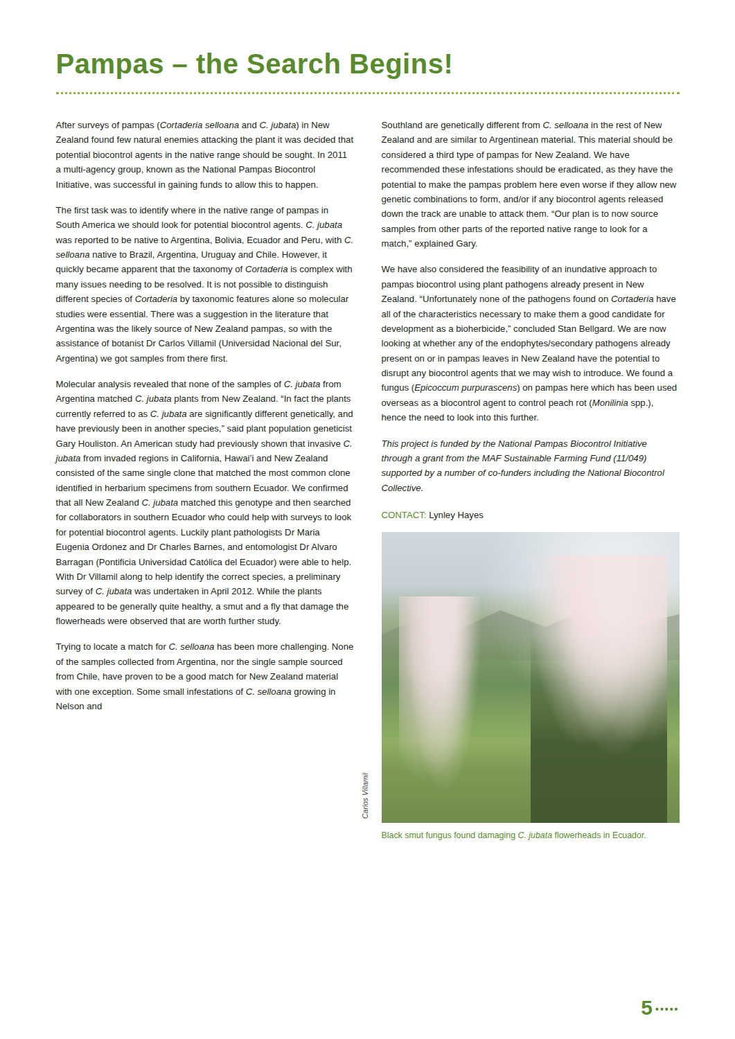Pampas – the Search Begins!
After surveys of pampas (Cortaderia selloana and C. jubata) in New Zealand found few natural enemies attacking the plant it was decided that potential biocontrol agents in the native range should be sought. In 2011 a multi-agency group, known as the National Pampas Biocontrol Initiative, was successful in gaining funds to allow this to happen.
The first task was to identify where in the native range of pampas in South America we should look for potential biocontrol agents. C. jubata was reported to be native to Argentina, Bolivia, Ecuador and Peru, with C. selloana native to Brazil, Argentina, Uruguay and Chile. However, it quickly became apparent that the taxonomy of Cortaderia is complex with many issues needing to be resolved. It is not possible to distinguish different species of Cortaderia by taxonomic features alone so molecular studies were essential. There was a suggestion in the literature that Argentina was the likely source of New Zealand pampas, so with the assistance of botanist Dr Carlos Villamil (Universidad Nacional del Sur, Argentina) we got samples from there first.
Molecular analysis revealed that none of the samples of C. jubata from Argentina matched C. jubata plants from New Zealand. “In fact the plants currently referred to as C. jubata are significantly different genetically, and have previously been in another species,” said plant population geneticist Gary Houliston. An American study had previously shown that invasive C. jubata from invaded regions in California, Hawai’i and New Zealand consisted of the same single clone that matched the most common clone identified in herbarium specimens from southern Ecuador. We confirmed that all New Zealand C. jubata matched this genotype and then searched for collaborators in southern Ecuador who could help with surveys to look for potential biocontrol agents. Luckily plant pathologists Dr Maria Eugenia Ordonez and Dr Charles Barnes, and entomologist Dr Alvaro Barragan (Pontificia Universidad Católica del Ecuador) were able to help. With Dr Villamil along to help identify the correct species, a preliminary survey of C. jubata was undertaken in April 2012. While the plants appeared to be generally quite healthy, a smut and a fly that damage the flowerheads were observed that are worth further study.
Trying to locate a match for C. selloana has been more challenging. None of the samples collected from Argentina, nor the single sample sourced from Chile, have proven to be a good match for New Zealand material with one exception. Some small infestations of C. selloana growing in Nelson and
Southland are genetically different from C. selloana in the rest of New Zealand and are similar to Argentinean material. This material should be considered a third type of pampas for New Zealand. We have recommended these infestations should be eradicated, as they have the potential to make the pampas problem here even worse if they allow new genetic combinations to form, and/or if any biocontrol agents released down the track are unable to attack them. “Our plan is to now source samples from other parts of the reported native range to look for a match,” explained Gary.
We have also considered the feasibility of an inundative approach to pampas biocontrol using plant pathogens already present in New Zealand. “Unfortunately none of the pathogens found on Cortaderia have all of the characteristics necessary to make them a good candidate for development as a bioherbicide,” concluded Stan Bellgard. We are now looking at whether any of the endophytes/secondary pathogens already present on or in pampas leaves in New Zealand have the potential to disrupt any biocontrol agents that we may wish to introduce. We found a fungus (Epicoccum purpurascens) on pampas here which has been used overseas as a biocontrol agent to control peach rot (Monilinia spp.), hence the need to look into this further.
This project is funded by the National Pampas Biocontrol Initiative through a grant from the MAF Sustainable Farming Fund (11/049) supported by a number of co-funders including the National Biocontrol Collective.
CONTACT: Lynley Hayes
Carlos Villamil
Black smut fungus found damaging C. jubata flowerheads in Ecuador.
5•••••